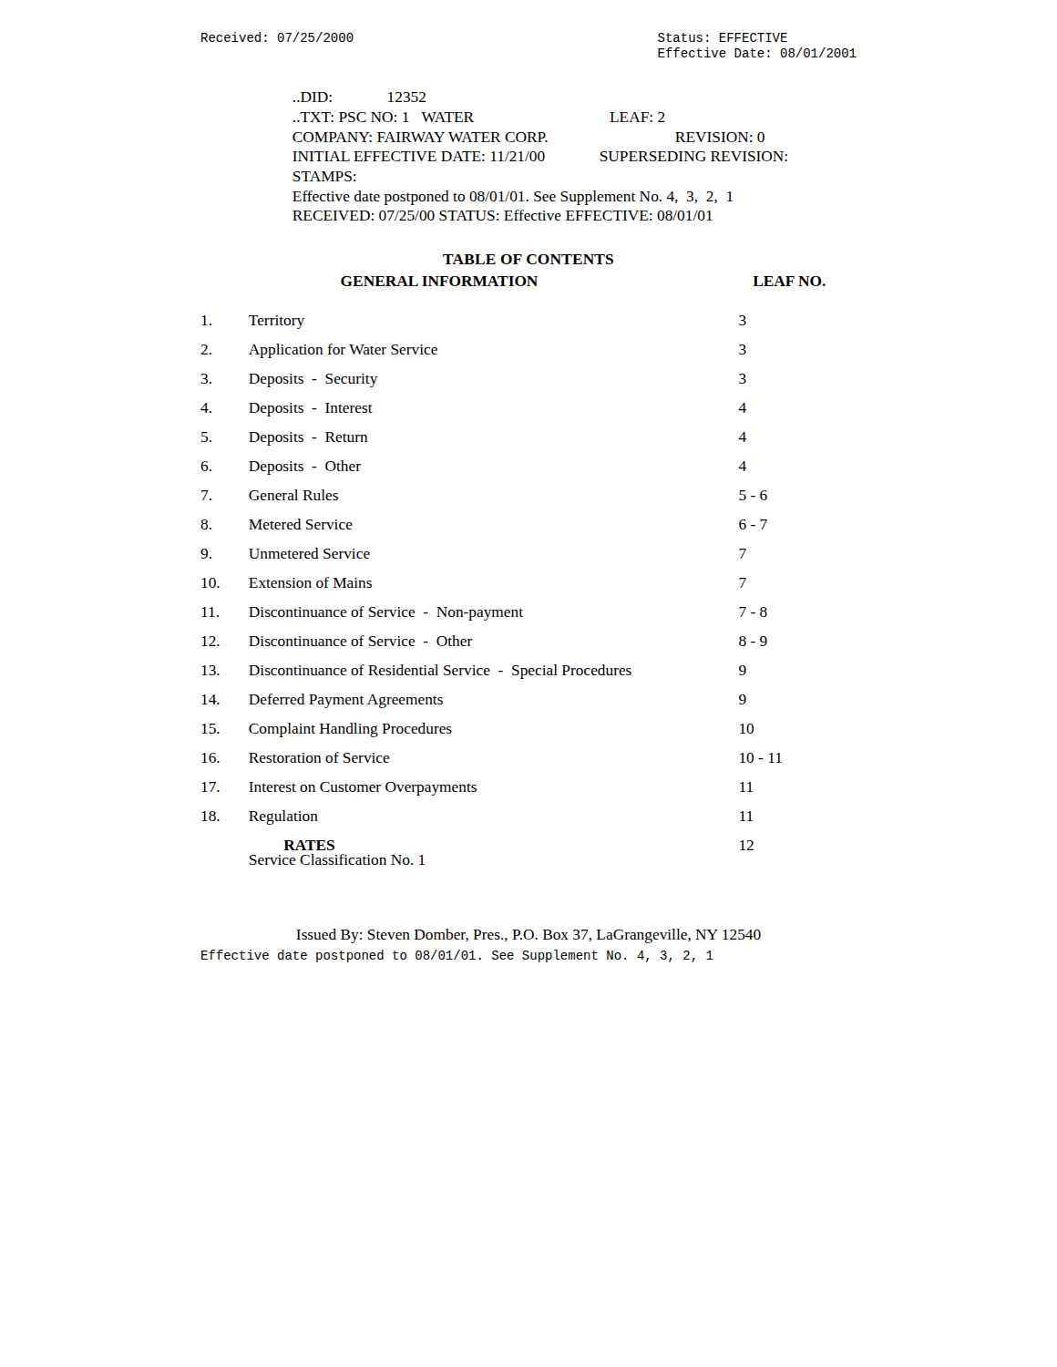Received: 07/25/2000
Status: EFFECTIVE Effective Date: 08/01/2001
..DID: 12352 ..TXT: PSC NO: 1 WATER LEAF: 2 COMPANY: FAIRWAY WATER CORP. REVISION: 0 INITIAL EFFECTIVE DATE: 11/21/00 SUPERSEDING REVISION: STAMPS: Effective date postponed to 08/01/01. See Supplement No. 4, 3, 2, 1 RECEIVED: 07/25/00 STATUS: Effective EFFECTIVE: 08/01/01
TABLE OF CONTENTS
GENERAL INFORMATION LEAF NO.
| 1. | Territory | 3 |
| 2. | Application for Water Service | 3 |
| 3. | Deposits - Security | 3 |
| 4. | Deposits - Interest | 4 |
| 5. | Deposits - Return | 4 |
| 6. | Deposits - Other | 4 |
| 7. | General Rules | 5 - 6 |
| 8. | Metered Service | 6 - 7 |
| 9. | Unmetered Service | 7 |
| 10. | Extension of Mains | 7 |
| 11. | Discontinuance of Service - Non-payment | 7 - 8 |
| 12. | Discontinuance of Service - Other | 8 - 9 |
| 13. | Discontinuance of Residential Service - Special Procedures | 9 |
| 14. | Deferred Payment Agreements | 9 |
| 15. | Complaint Handling Procedures | 10 |
| 16. | Restoration of Service | 10 - 11 |
| 17. | Interest on Customer Overpayments | 11 |
| 18. | Regulation | 11 |
| RATES Service Classification No. 1 | 12 |
Issued By: Steven Domber, Pres., P.O. Box 37, LaGrangeville, NY 12540
Effective date postponed to 08/01/01. See Supplement No. 4, 3, 2, 1